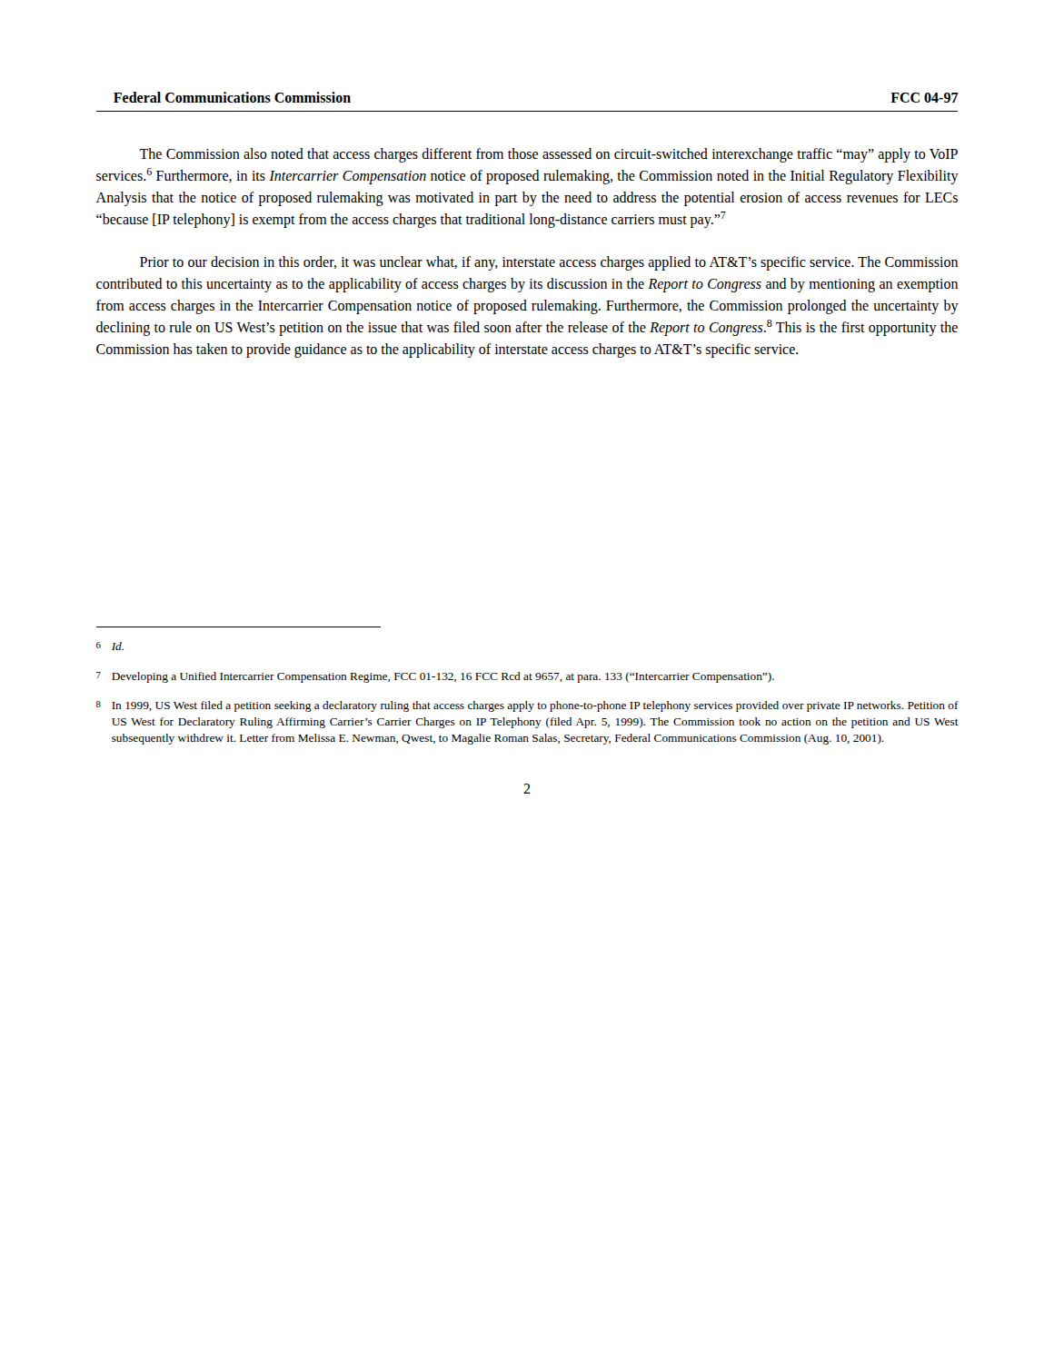Federal Communications Commission FCC 04-97
The Commission also noted that access charges different from those assessed on circuit-switched interexchange traffic “may” apply to VoIP services.6 Furthermore, in its Intercarrier Compensation notice of proposed rulemaking, the Commission noted in the Initial Regulatory Flexibility Analysis that the notice of proposed rulemaking was motivated in part by the need to address the potential erosion of access revenues for LECs “because [IP telephony] is exempt from the access charges that traditional long-distance carriers must pay.”7
Prior to our decision in this order, it was unclear what, if any, interstate access charges applied to AT&T’s specific service. The Commission contributed to this uncertainty as to the applicability of access charges by its discussion in the Report to Congress and by mentioning an exemption from access charges in the Intercarrier Compensation notice of proposed rulemaking. Furthermore, the Commission prolonged the uncertainty by declining to rule on US West’s petition on the issue that was filed soon after the release of the Report to Congress.8 This is the first opportunity the Commission has taken to provide guidance as to the applicability of interstate access charges to AT&T’s specific service.
6
Id.
7
Developing a Unified Intercarrier Compensation Regime, FCC 01-132, 16 FCC Rcd at 9657, at para. 133 (“Intercarrier Compensation”).
8
In 1999, US West filed a petition seeking a declaratory ruling that access charges apply to phone-to-phone IP telephony services provided over private IP networks. Petition of US West for Declaratory Ruling Affirming Carrier’s Carrier Charges on IP Telephony (filed Apr. 5, 1999). The Commission took no action on the petition and US West subsequently withdrew it. Letter from Melissa E. Newman, Qwest, to Magalie Roman Salas, Secretary, Federal Communications Commission (Aug. 10, 2001).
2